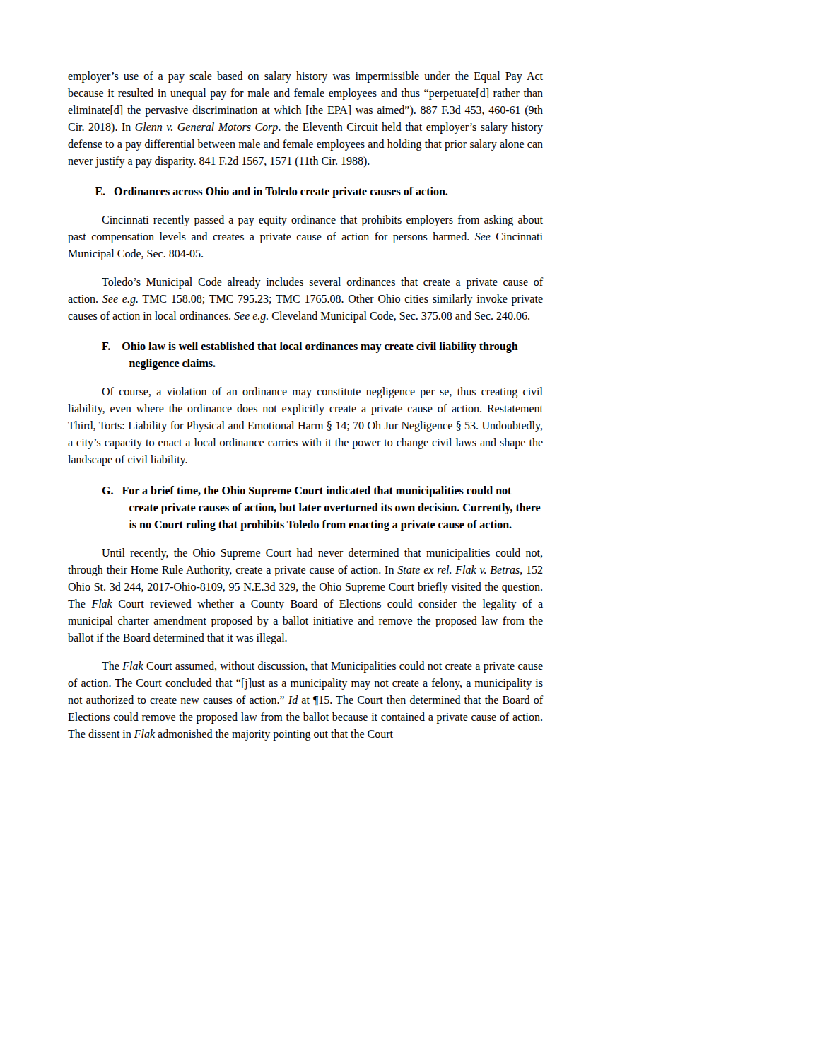employer’s use of a pay scale based on salary history was impermissible under the Equal Pay Act because it resulted in unequal pay for male and female employees and thus “perpetuate[d] rather than eliminate[d] the pervasive discrimination at which [the EPA] was aimed”). 887 F.3d 453, 460-61 (9th Cir. 2018). In Glenn v. General Motors Corp. the Eleventh Circuit held that employer’s salary history defense to a pay differential between male and female employees and holding that prior salary alone can never justify a pay disparity. 841 F.2d 1567, 1571 (11th Cir. 1988).
E. Ordinances across Ohio and in Toledo create private causes of action.
Cincinnati recently passed a pay equity ordinance that prohibits employers from asking about past compensation levels and creates a private cause of action for persons harmed. See Cincinnati Municipal Code, Sec. 804-05.
Toledo’s Municipal Code already includes several ordinances that create a private cause of action. See e.g. TMC 158.08; TMC 795.23; TMC 1765.08. Other Ohio cities similarly invoke private causes of action in local ordinances. See e.g. Cleveland Municipal Code, Sec. 375.08 and Sec. 240.06.
F. Ohio law is well established that local ordinances may create civil liability through negligence claims.
Of course, a violation of an ordinance may constitute negligence per se, thus creating civil liability, even where the ordinance does not explicitly create a private cause of action. Restatement Third, Torts: Liability for Physical and Emotional Harm § 14; 70 Oh Jur Negligence § 53. Undoubtedly, a city’s capacity to enact a local ordinance carries with it the power to change civil laws and shape the landscape of civil liability.
G. For a brief time, the Ohio Supreme Court indicated that municipalities could not create private causes of action, but later overturned its own decision. Currently, there is no Court ruling that prohibits Toledo from enacting a private cause of action.
Until recently, the Ohio Supreme Court had never determined that municipalities could not, through their Home Rule Authority, create a private cause of action. In State ex rel. Flak v. Betras, 152 Ohio St. 3d 244, 2017-Ohio-8109, 95 N.E.3d 329, the Ohio Supreme Court briefly visited the question. The Flak Court reviewed whether a County Board of Elections could consider the legality of a municipal charter amendment proposed by a ballot initiative and remove the proposed law from the ballot if the Board determined that it was illegal.
The Flak Court assumed, without discussion, that Municipalities could not create a private cause of action. The Court concluded that “[j]ust as a municipality may not create a felony, a municipality is not authorized to create new causes of action.” Id at ¶15. The Court then determined that the Board of Elections could remove the proposed law from the ballot because it contained a private cause of action. The dissent in Flak admonished the majority pointing out that the Court